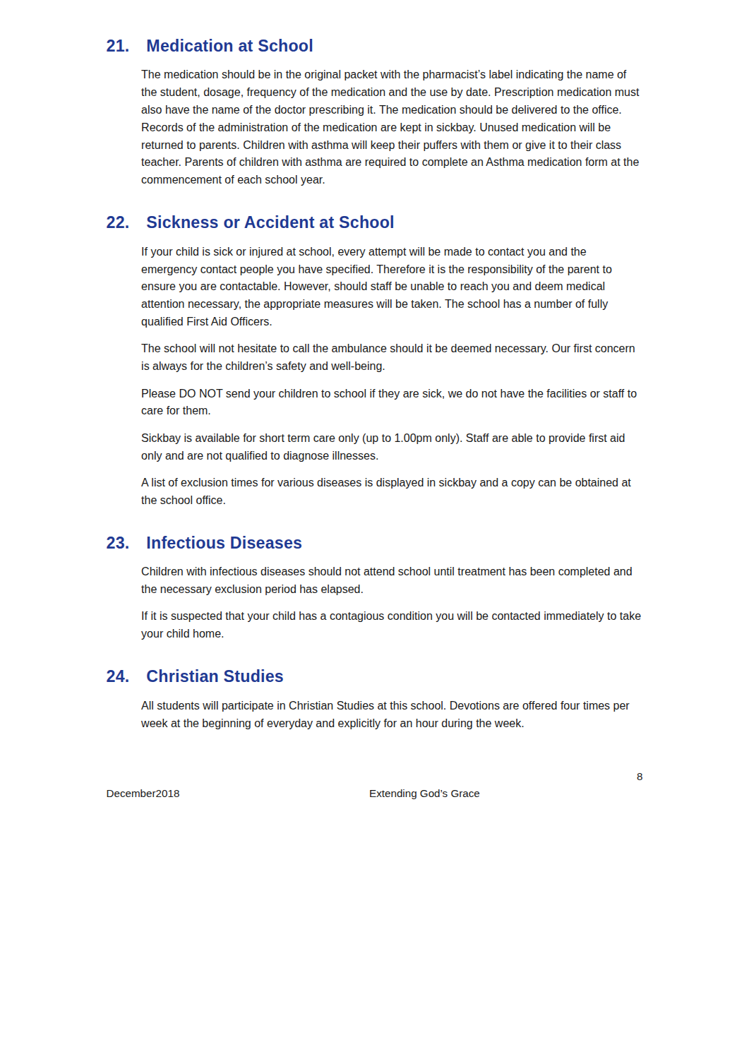21. Medication at School
The medication should be in the original packet with the pharmacist’s label indicating the name of the student, dosage, frequency of the medication and the use by date. Prescription medication must also have the name of the doctor prescribing it. The medication should be delivered to the office. Records of the administration of the medication are kept in sickbay. Unused medication will be returned to parents. Children with asthma will keep their puffers with them or give it to their class teacher. Parents of children with asthma are required to complete an Asthma medication form at the commencement of each school year.
22. Sickness or Accident at School
If your child is sick or injured at school, every attempt will be made to contact you and the emergency contact people you have specified. Therefore it is the responsibility of the parent to ensure you are contactable. However, should staff be unable to reach you and deem medical attention necessary, the appropriate measures will be taken. The school has a number of fully qualified First Aid Officers.
The school will not hesitate to call the ambulance should it be deemed necessary. Our first concern is always for the children’s safety and well-being.
Please DO NOT send your children to school if they are sick, we do not have the facilities or staff to care for them.
Sickbay is available for short term care only (up to 1.00pm only). Staff are able to provide first aid only and are not qualified to diagnose illnesses.
A list of exclusion times for various diseases is displayed in sickbay and a copy can be obtained at the school office.
23. Infectious Diseases
Children with infectious diseases should not attend school until treatment has been completed and the necessary exclusion period has elapsed.
If it is suspected that your child has a contagious condition you will be contacted immediately to take your child home.
24. Christian Studies
All students will participate in Christian Studies at this school. Devotions are offered four times per week at the beginning of everyday and explicitly for an hour during the week.
8
December2018 Extending God’s Grace